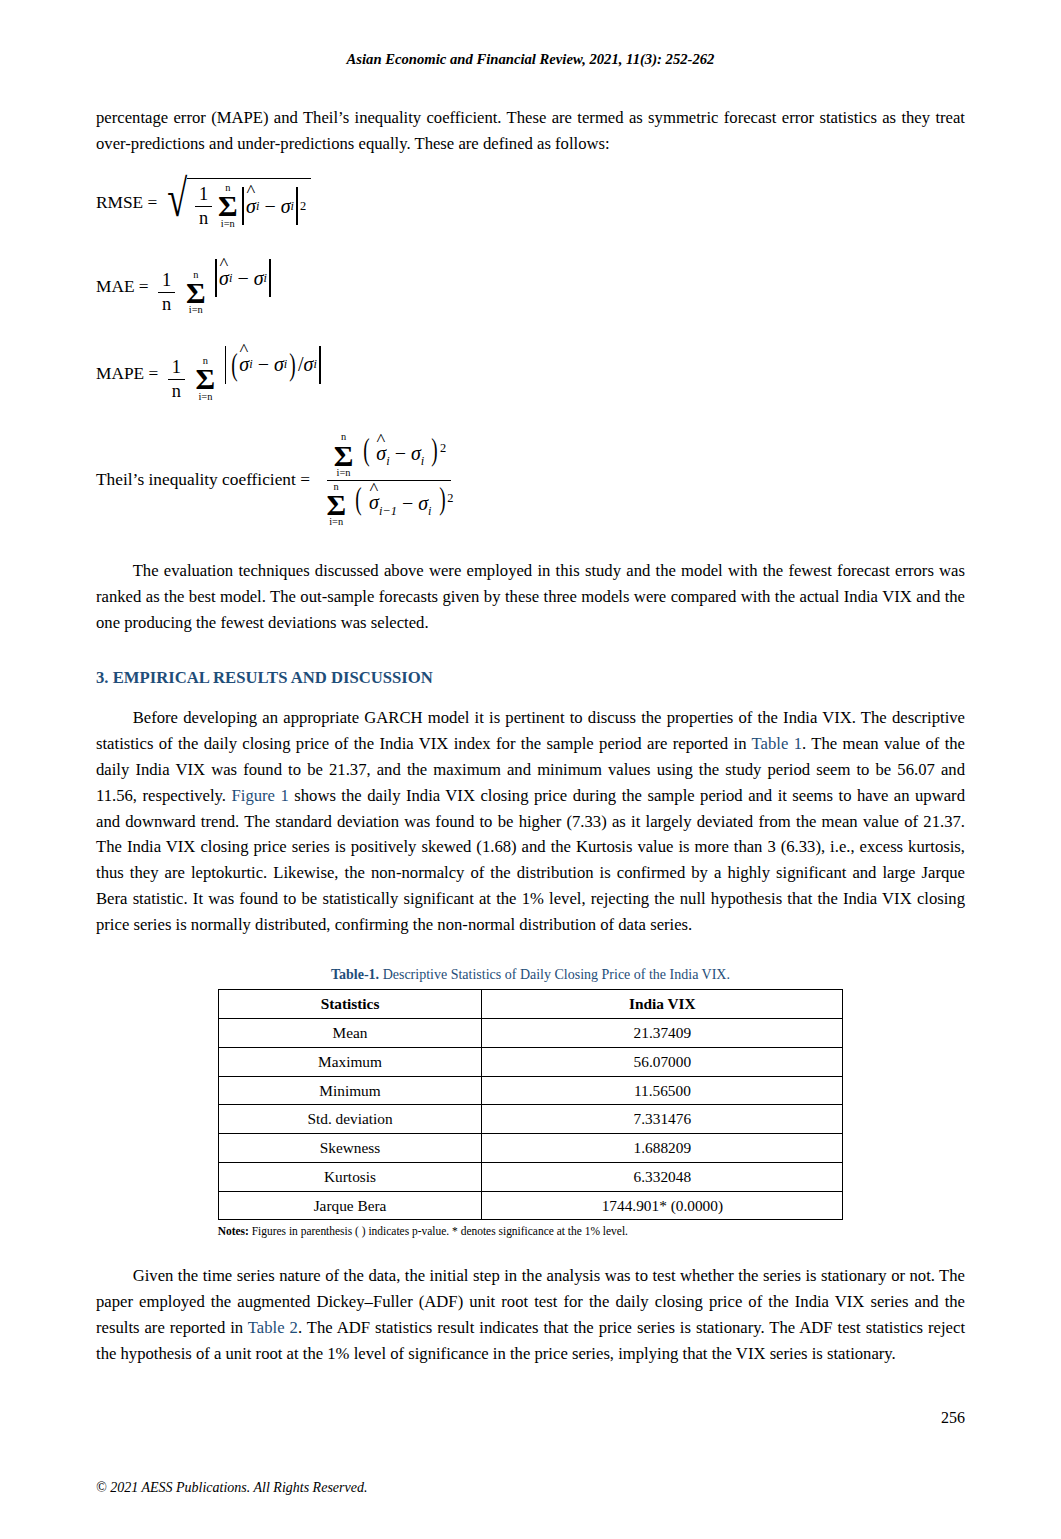Asian Economic and Financial Review, 2021, 11(3): 252-262
percentage error (MAPE) and Theil’s inequality coefficient. These are termed as symmetric forecast error statistics as they treat over-predictions and under-predictions equally. These are defined as follows:
RMSE = √ 1 n nΣi=n σi − σi 2
MAE = 1 n nΣi=n σi − σi
MAPE = 1 n nΣi=n ( σi − σi ) /σi
Theil’s inequality coefficient = nΣi=n ( σi − σi )2 nΣi=n ( σi−1 − σi )2
The evaluation techniques discussed above were employed in this study and the model with the fewest forecast errors was ranked as the best model. The out-sample forecasts given by these three models were compared with the actual India VIX and the one producing the fewest deviations was selected.
3. EMPIRICAL RESULTS AND DISCUSSION
Before developing an appropriate GARCH model it is pertinent to discuss the properties of the India VIX. The descriptive statistics of the daily closing price of the India VIX index for the sample period are reported in Table 1. The mean value of the daily India VIX was found to be 21.37, and the maximum and minimum values using the study period seem to be 56.07 and 11.56, respectively. Figure 1 shows the daily India VIX closing price during the sample period and it seems to have an upward and downward trend. The standard deviation was found to be higher (7.33) as it largely deviated from the mean value of 21.37. The India VIX closing price series is positively skewed (1.68) and the Kurtosis value is more than 3 (6.33), i.e., excess kurtosis, thus they are leptokurtic. Likewise, the non-normalcy of the distribution is confirmed by a highly significant and large Jarque Bera statistic. It was found to be statistically significant at the 1% level, rejecting the null hypothesis that the India VIX closing price series is normally distributed, confirming the non-normal distribution of data series.
Table-1. Descriptive Statistics of Daily Closing Price of the India VIX.
| Statistics | India VIX |
| --- | --- |
| Mean | 21.37409 |
| Maximum | 56.07000 |
| Minimum | 11.56500 |
| Std. deviation | 7.331476 |
| Skewness | 1.688209 |
| Kurtosis | 6.332048 |
| Jarque Bera | 1744.901* (0.0000) |
Notes: Figures in parenthesis ( ) indicates p-value. * denotes significance at the 1% level.
Given the time series nature of the data, the initial step in the analysis was to test whether the series is stationary or not. The paper employed the augmented Dickey–Fuller (ADF) unit root test for the daily closing price of the India VIX series and the results are reported in Table 2. The ADF statistics result indicates that the price series is stationary. The ADF test statistics reject the hypothesis of a unit root at the 1% level of significance in the price series, implying that the VIX series is stationary.
256
© 2021 AESS Publications. All Rights Reserved.